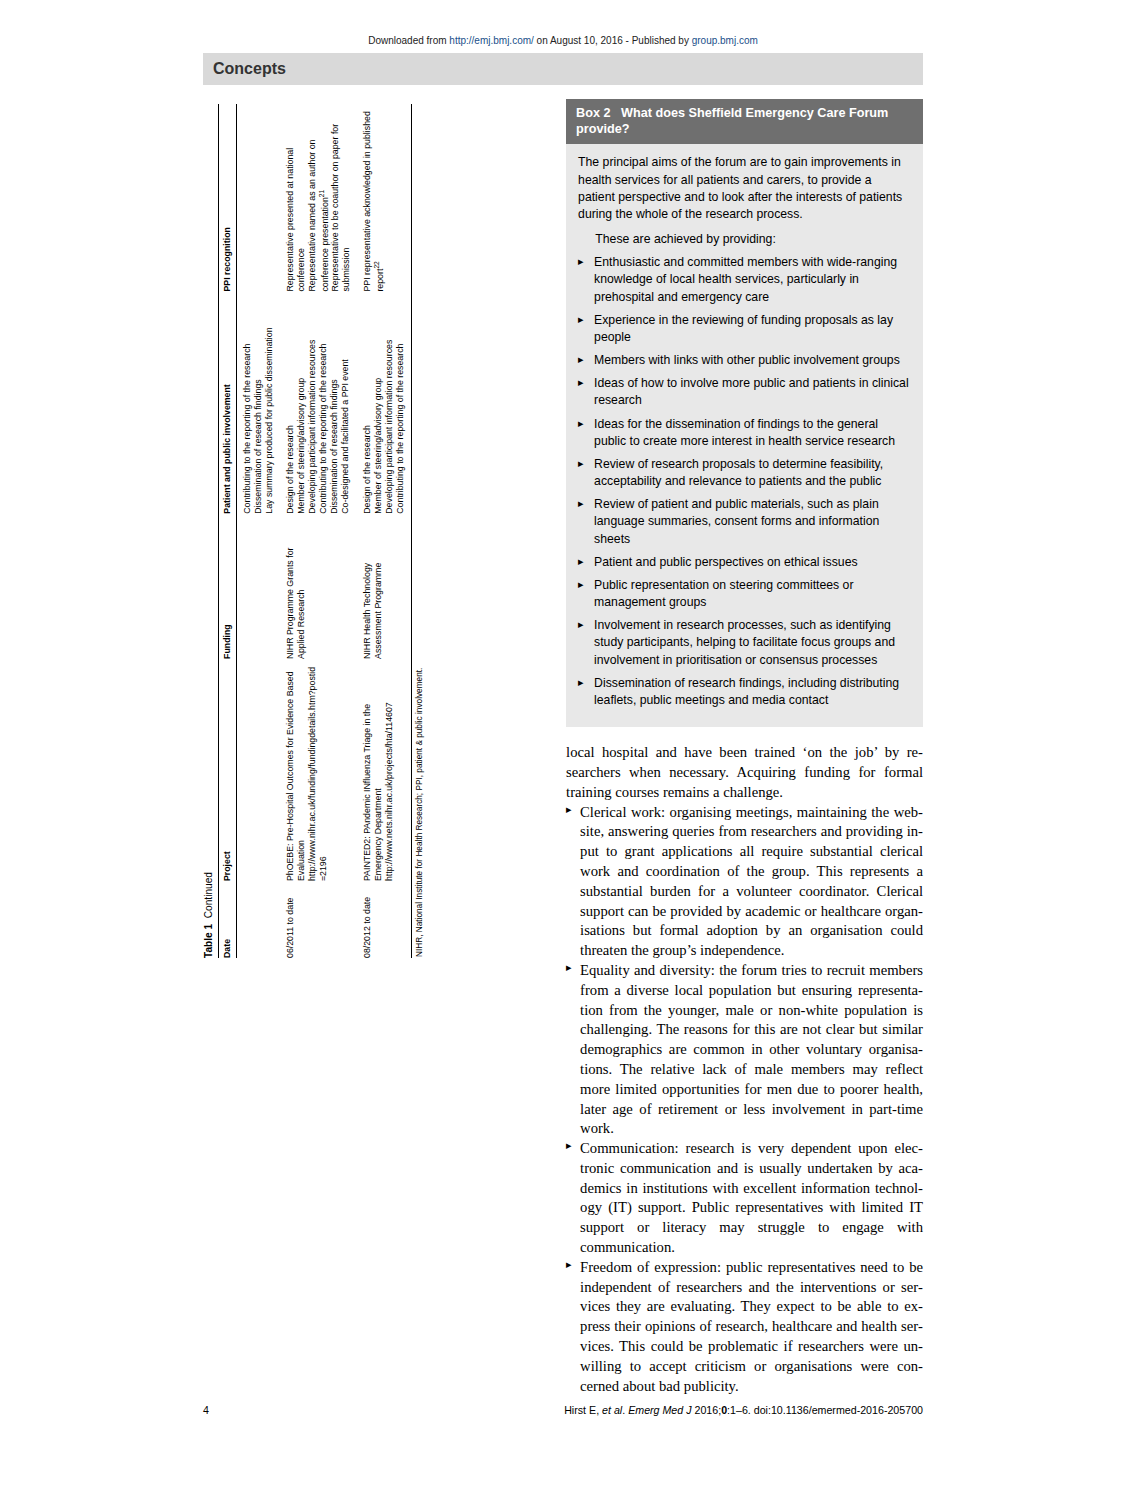Downloaded from http://emj.bmj.com/ on August 10, 2016 - Published by group.bmj.com
Concepts
Table 1 Continued
| Date | Project | Funding | Patient and public involvement | PPI recognition |
| --- | --- | --- | --- | --- |
| | | | Contributing to the reporting of the research Dissemination of research findings Lay summary produced for public dissemination | |
| 06/2011 to date | PhOEBE: Pre-Hospital Outcomes for Evidence Based Evaluation http://www.nihr.ac.uk/funding/fundingdetails.htm?postid=2196 | NIHR Programme Grants for Applied Research | Design of the research Member of steering/advisory group Developing participant information resources Contributing to the reporting of the research Dissemination of research findings Co-designed and facilitated a PPI event | Representative presented at national conference Representative named as an author on conference presentation 21 Representative to be coauthor on paper for submission |
| 08/2012 to date | PAINTED2: PAndemic INfluenza Triage in the Emergency Department http://www.nets.nihr.ac.uk/projects/hta/114607 | NIHR Health Technology Assessment Programme | Design of the research Member of steering/advisory group Developing participant information resources Contributing to the reporting of the research | PPI representative acknowledged in published report 22 |
| NIHR, National Institute for Health Research; PPI, patient & public involvement. |
Box 2 What does Sheffield Emergency Care Forum provide?
The principal aims of the forum are to gain improvements in health services for all patients and carers, to provide a patient perspective and to look after the interests of patients during the whole of the research process.
These are achieved by providing:
Enthusiastic and committed members with wide-ranging knowledge of local health services, particularly in prehospital and emergency care
Experience in the reviewing of funding proposals as lay people
Members with links with other public involvement groups
Ideas of how to involve more public and patients in clinical research
Ideas for the dissemination of findings to the general public to create more interest in health service research
Review of research proposals to determine feasibility, acceptability and relevance to patients and the public
Review of patient and public materials, such as plain language summaries, consent forms and information sheets
Patient and public perspectives on ethical issues
Public representation on steering committees or management groups
Involvement in research processes, such as identifying study participants, helping to facilitate focus groups and involvement in prioritisation or consensus processes
Dissemination of research findings, including distributing leaflets, public meetings and media contact
local hospital and have been trained ‘on the job’ by researchers when necessary. Acquiring funding for formal training courses remains a challenge.
Clerical work: organising meetings, maintaining the website, answering queries from researchers and providing input to grant applications all require substantial clerical work and coordination of the group. This represents a substantial burden for a volunteer coordinator. Clerical support can be provided by academic or healthcare organisations but formal adoption by an organisation could threaten the group’s independence.
Equality and diversity: the forum tries to recruit members from a diverse local population but ensuring representation from the younger, male or non-white population is challenging. The reasons for this are not clear but similar demographics are common in other voluntary organisations. The relative lack of male members may reflect more limited opportunities for men due to poorer health, later age of retirement or less involvement in part-time work.
Communication: research is very dependent upon electronic communication and is usually undertaken by academics in institutions with excellent information technology (IT) support. Public representatives with limited IT support or literacy may struggle to engage with communication.
Freedom of expression: public representatives need to be independent of researchers and the interventions or services they are evaluating. They expect to be able to express their opinions of research, healthcare and health services. This could be problematic if researchers were unwilling to accept criticism or organisations were concerned about bad publicity.
4
Hirst E, et al. Emerg Med J 2016;0:1–6. doi:10.1136/emermed-2016-205700